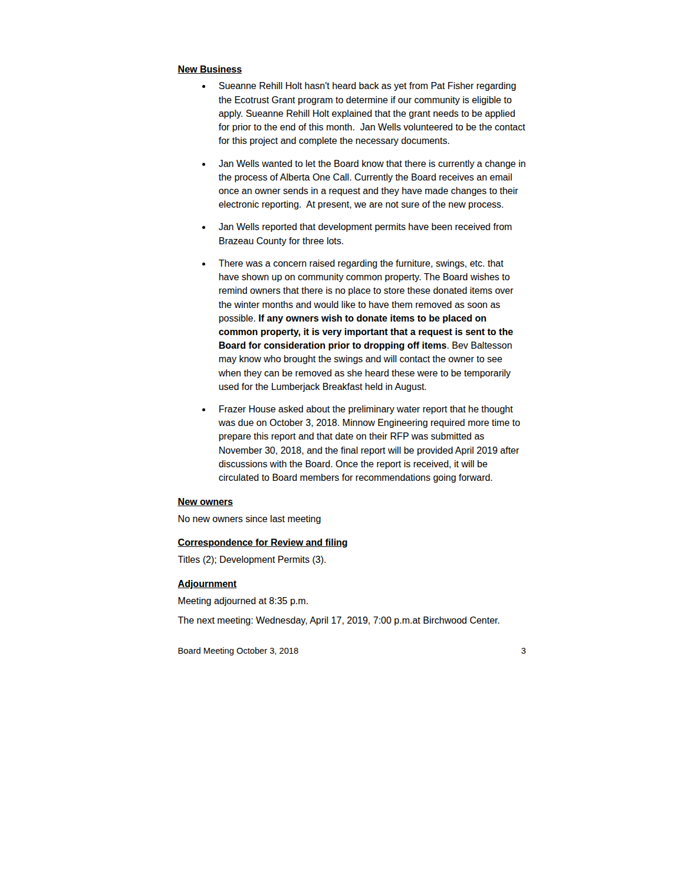New Business
Sueanne Rehill Holt hasn't heard back as yet from Pat Fisher regarding the Ecotrust Grant program to determine if our community is eligible to apply. Sueanne Rehill Holt explained that the grant needs to be applied for prior to the end of this month. Jan Wells volunteered to be the contact for this project and complete the necessary documents.
Jan Wells wanted to let the Board know that there is currently a change in the process of Alberta One Call. Currently the Board receives an email once an owner sends in a request and they have made changes to their electronic reporting. At present, we are not sure of the new process.
Jan Wells reported that development permits have been received from Brazeau County for three lots.
There was a concern raised regarding the furniture, swings, etc. that have shown up on community common property. The Board wishes to remind owners that there is no place to store these donated items over the winter months and would like to have them removed as soon as possible. If any owners wish to donate items to be placed on common property, it is very important that a request is sent to the Board for consideration prior to dropping off items. Bev Baltesson may know who brought the swings and will contact the owner to see when they can be removed as she heard these were to be temporarily used for the Lumberjack Breakfast held in August.
Frazer House asked about the preliminary water report that he thought was due on October 3, 2018. Minnow Engineering required more time to prepare this report and that date on their RFP was submitted as November 30, 2018, and the final report will be provided April 2019 after discussions with the Board. Once the report is received, it will be circulated to Board members for recommendations going forward.
New owners
No new owners since last meeting
Correspondence for Review and filing
Titles (2); Development Permits (3).
Adjournment
Meeting adjourned at 8:35 p.m.
The next meeting: Wednesday, April 17, 2019, 7:00 p.m.at Birchwood Center.
Board Meeting October 3, 2018 3